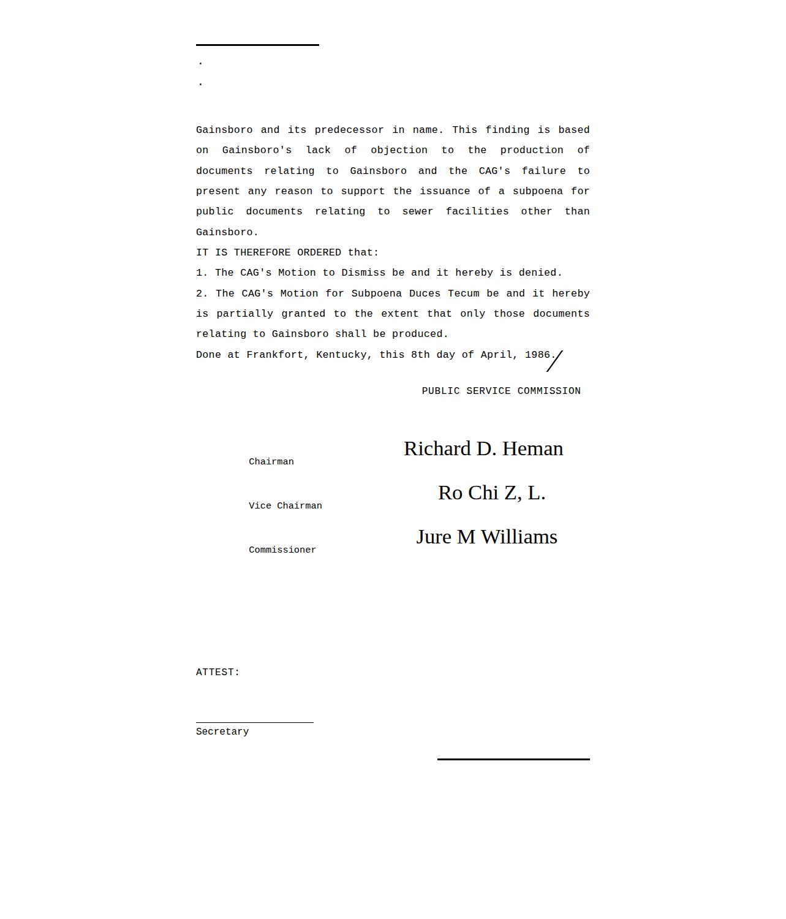.
.
Gainsboro and its predecessor in name. This finding is based on Gainsboro's lack of objection to the production of documents relating to Gainsboro and the CAG's failure to present any reason to support the issuance of a subpoena for public documents relating to sewer facilities other than Gainsboro.
IT IS THEREFORE ORDERED that:
1. The CAG's Motion to Dismiss be and it hereby is denied.
2. The CAG's Motion for Subpoena Duces Tecum be and it hereby is partially granted to the extent that only those documents relating to Gainsboro shall be produced.
Done at Frankfort, Kentucky, this 8th day of April, 1986.⁄
PUBLIC SERVICE COMMISSION
Richard D. Heman
Chairman
Ro Chi Z, L.
Vice Chairman
Jure M Williams
Commissioner
ATTEST:
Secretary